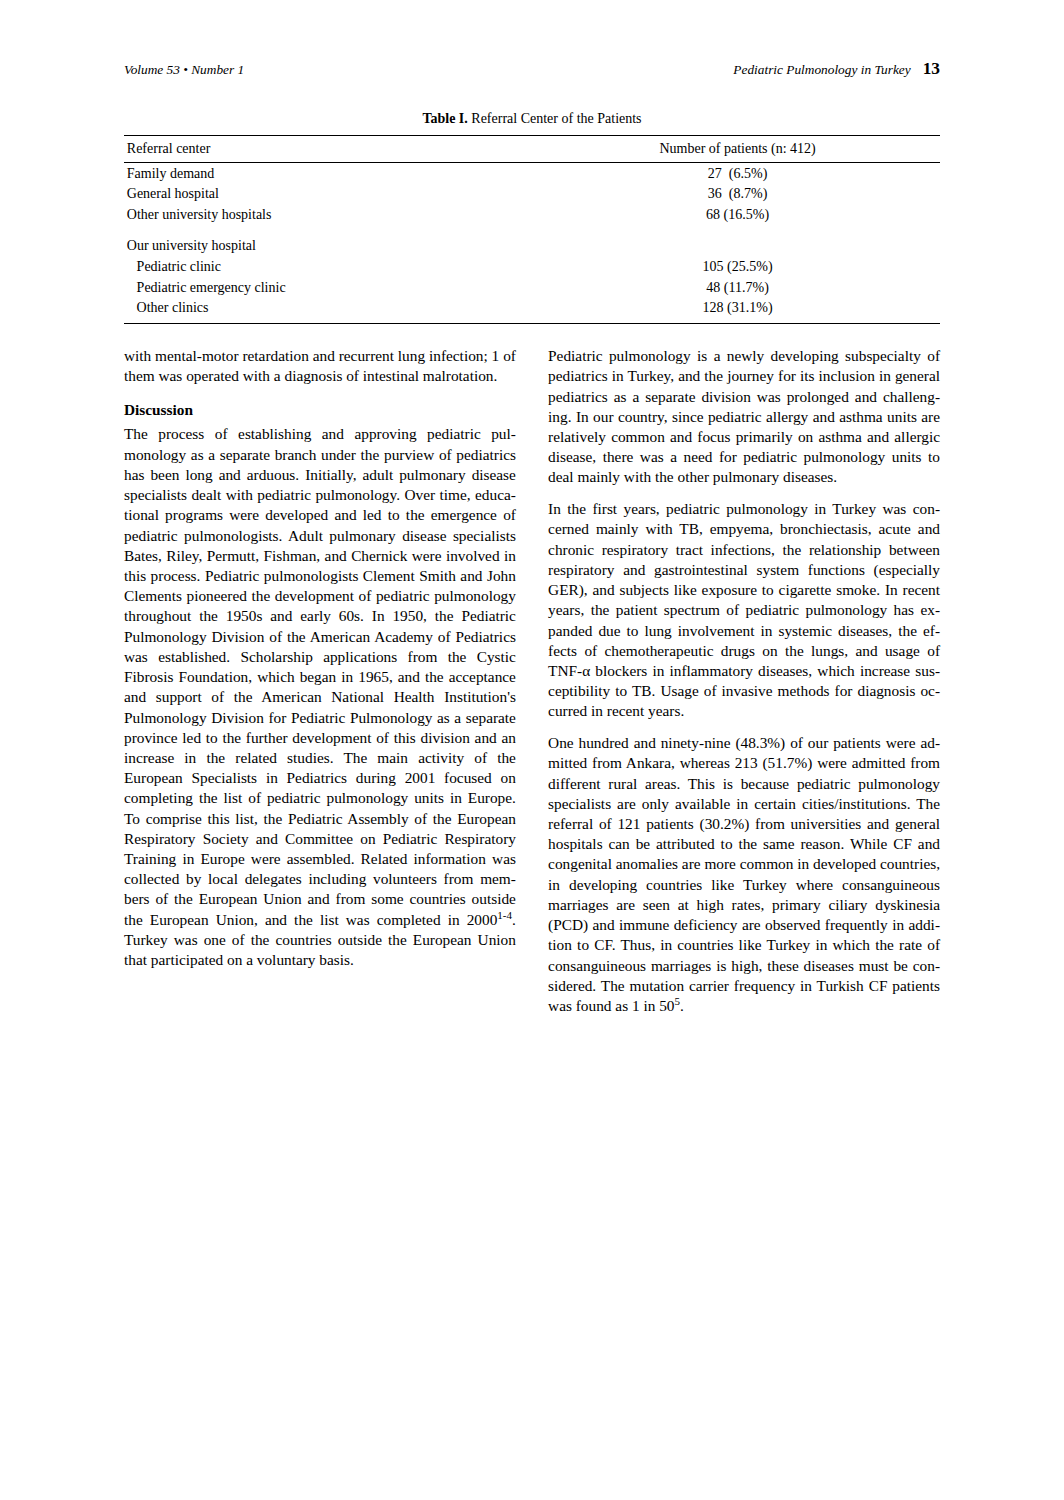Volume 53 • Number 1
Pediatric Pulmonology in Turkey 13
Table I. Referral Center of the Patients
| Referral center | Number of patients (n: 412) |
| --- | --- |
| Family demand | 27 (6.5%) |
| General hospital | 36 (8.7%) |
| Other university hospitals | 68 (16.5%) |
| Our university hospital | |
| Pediatric clinic | 105 (25.5%) |
| Pediatric emergency clinic | 48 (11.7%) |
| Other clinics | 128 (31.1%) |
with mental-motor retardation and recurrent lung infection; 1 of them was operated with a diagnosis of intestinal malrotation.
Discussion
The process of establishing and approving pediatric pulmonology as a separate branch under the purview of pediatrics has been long and arduous. Initially, adult pulmonary disease specialists dealt with pediatric pulmonology. Over time, educational programs were developed and led to the emergence of pediatric pulmonologists. Adult pulmonary disease specialists Bates, Riley, Permutt, Fishman, and Chernick were involved in this process. Pediatric pulmonologists Clement Smith and John Clements pioneered the development of pediatric pulmonology throughout the 1950s and early 60s. In 1950, the Pediatric Pulmonology Division of the American Academy of Pediatrics was established. Scholarship applications from the Cystic Fibrosis Foundation, which began in 1965, and the acceptance and support of the American National Health Institution's Pulmonology Division for Pediatric Pulmonology as a separate province led to the further development of this division and an increase in the related studies. The main activity of the European Specialists in Pediatrics during 2001 focused on completing the list of pediatric pulmonology units in Europe. To comprise this list, the Pediatric Assembly of the European Respiratory Society and Committee on Pediatric Respiratory Training in Europe were assembled. Related information was collected by local delegates including volunteers from members of the European Union and from some countries outside the European Union, and the list was completed in 20001-4. Turkey was one of the countries outside the European Union that participated on a voluntary basis.
Pediatric pulmonology is a newly developing subspecialty of pediatrics in Turkey, and the journey for its inclusion in general pediatrics as a separate division was prolonged and challenging. In our country, since pediatric allergy and asthma units are relatively common and focus primarily on asthma and allergic disease, there was a need for pediatric pulmonology units to deal mainly with the other pulmonary diseases.
In the first years, pediatric pulmonology in Turkey was concerned mainly with TB, empyema, bronchiectasis, acute and chronic respiratory tract infections, the relationship between respiratory and gastrointestinal system functions (especially GER), and subjects like exposure to cigarette smoke. In recent years, the patient spectrum of pediatric pulmonology has expanded due to lung involvement in systemic diseases, the effects of chemotherapeutic drugs on the lungs, and usage of TNF-α blockers in inflammatory diseases, which increase susceptibility to TB. Usage of invasive methods for diagnosis occurred in recent years.
One hundred and ninety-nine (48.3%) of our patients were admitted from Ankara, whereas 213 (51.7%) were admitted from different rural areas. This is because pediatric pulmonology specialists are only available in certain cities/institutions. The referral of 121 patients (30.2%) from universities and general hospitals can be attributed to the same reason. While CF and congenital anomalies are more common in developed countries, in developing countries like Turkey where consanguineous marriages are seen at high rates, primary ciliary dyskinesia (PCD) and immune deficiency are observed frequently in addition to CF. Thus, in countries like Turkey in which the rate of consanguineous marriages is high, these diseases must be considered. The mutation carrier frequency in Turkish CF patients was found as 1 in 505.